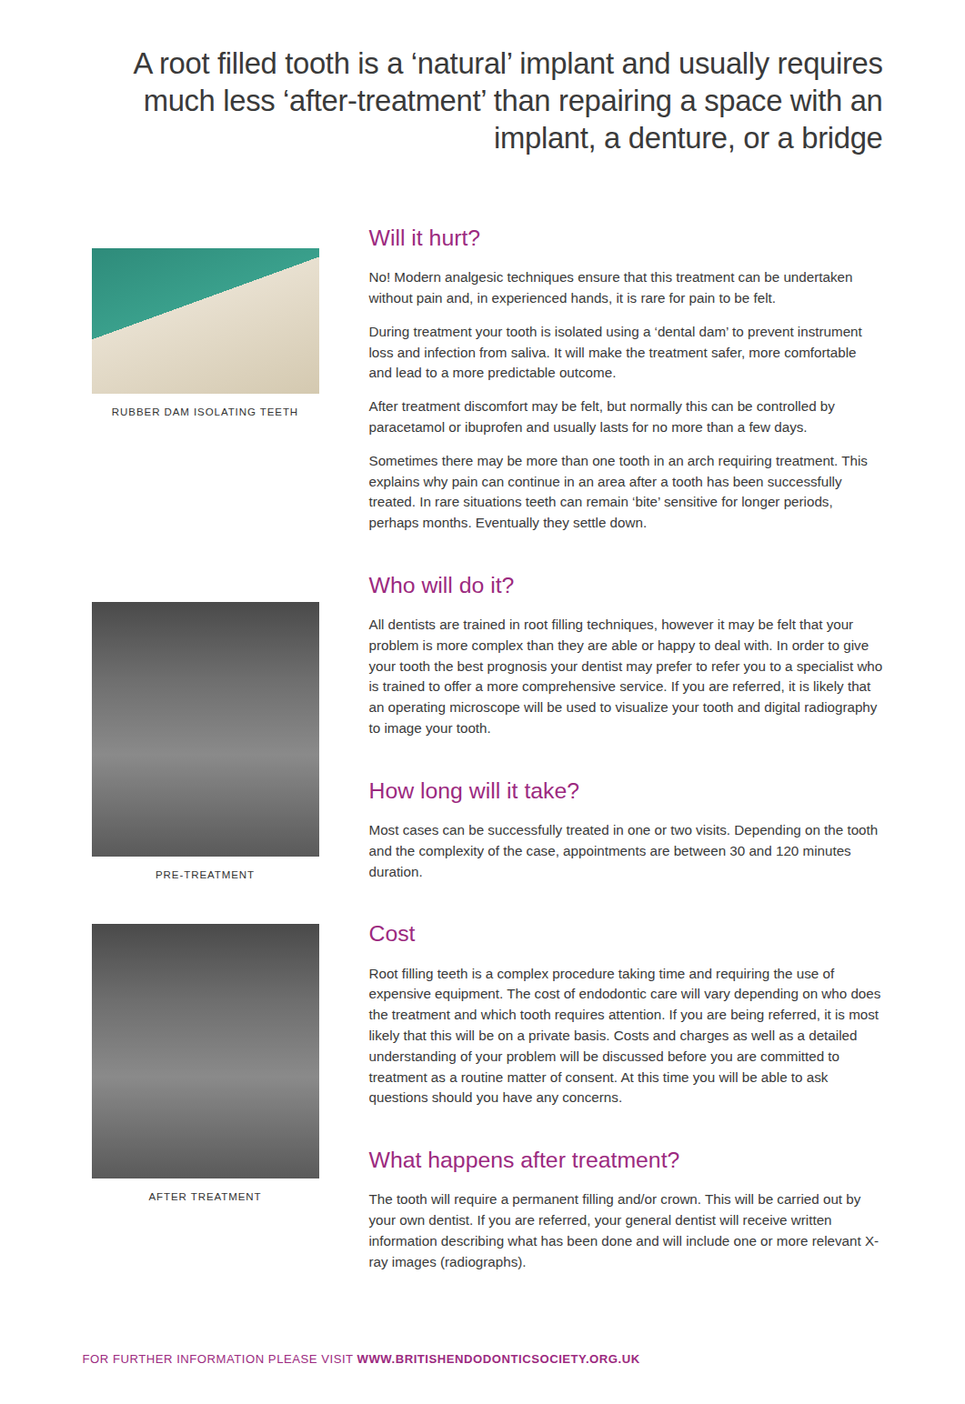A root filled tooth is a ‘natural’ implant and usually requires much less ‘after-treatment’ than repairing a space with an implant, a denture, or a bridge
Rubber dam isolating teeth
Pre-treatment
After treatment
Will it hurt?
No! Modern analgesic techniques ensure that this treatment can be undertaken without pain and, in experienced hands, it is rare for pain to be felt.
During treatment your tooth is isolated using a ‘dental dam’ to prevent instrument loss and infection from saliva. It will make the treatment safer, more comfortable and lead to a more predictable outcome.
After treatment discomfort may be felt, but normally this can be controlled by paracetamol or ibuprofen and usually lasts for no more than a few days.
Sometimes there may be more than one tooth in an arch requiring treatment. This explains why pain can continue in an area after a tooth has been successfully treated. In rare situations teeth can remain ‘bite’ sensitive for longer periods, perhaps months. Eventually they settle down.
Who will do it?
All dentists are trained in root filling techniques, however it may be felt that your problem is more complex than they are able or happy to deal with. In order to give your tooth the best prognosis your dentist may prefer to refer you to a specialist who is trained to offer a more comprehensive service. If you are referred, it is likely that an operating microscope will be used to visualize your tooth and digital radiography to image your tooth.
How long will it take?
Most cases can be successfully treated in one or two visits. Depending on the tooth and the complexity of the case, appointments are between 30 and 120 minutes duration.
Cost
Root filling teeth is a complex procedure taking time and requiring the use of expensive equipment. The cost of endodontic care will vary depending on who does the treatment and which tooth requires attention. If you are being referred, it is most likely that this will be on a private basis. Costs and charges as well as a detailed understanding of your problem will be discussed before you are committed to treatment as a routine matter of consent. At this time you will be able to ask questions should you have any concerns.
What happens after treatment?
The tooth will require a permanent filling and/or crown. This will be carried out by your own dentist. If you are referred, your general dentist will receive written information describing what has been done and will include one or more relevant X-ray images (radiographs).
FOR FURTHER INFORMATION PLEASE VISIT WWW.BRITISHENDODONTICSOCIETY.ORG.UK